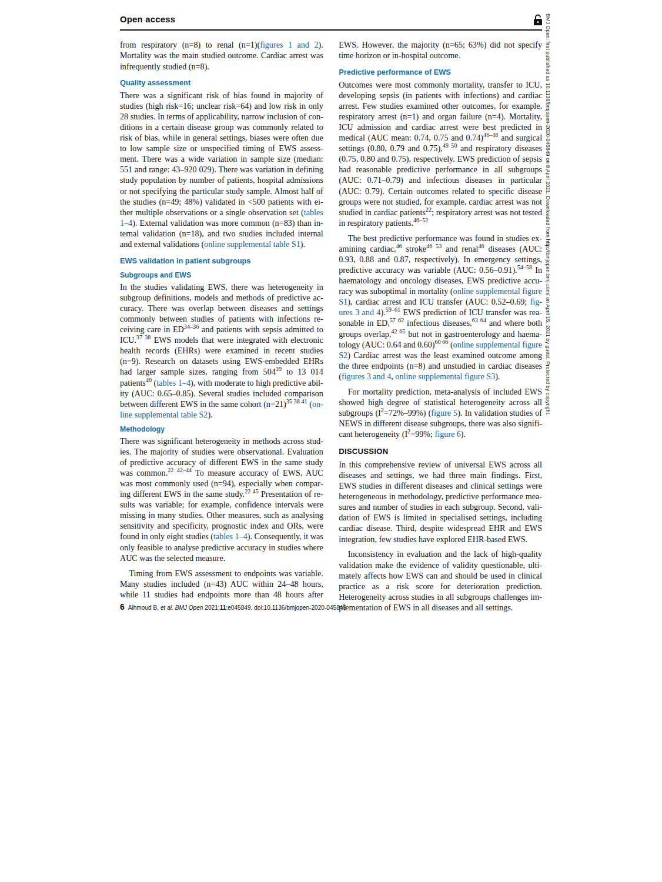Open access
BMJ Open: first published as 10.1136/bmjopen-2020-045849 on 8 April 2021. Downloaded from http://bmjopen.bmj.com/ on April 15, 2021 by guest. Protected by copyright.
from respiratory (n=8) to renal (n=1)(figures 1 and 2). Mortality was the main studied outcome. Cardiac arrest was infrequently studied (n=8).
Quality assessment
There was a significant risk of bias found in majority of studies (high risk=16; unclear risk=64) and low risk in only 28 studies. In terms of applicability, narrow inclusion of conditions in a certain disease group was commonly related to risk of bias, while in general settings, biases were often due to low sample size or unspecified timing of EWS assessment. There was a wide variation in sample size (median: 551 and range: 43–920 029). There was variation in defining study population by number of patients, hospital admissions or not specifying the particular study sample. Almost half of the studies (n=49; 48%) validated in <500 patients with either multiple observations or a single observation set (tables 1–4). External validation was more common (n=83) than internal validation (n=18), and two studies included internal and external validations (online supplemental table S1).
EWS validation in patient subgroups
Subgroups and EWS
In the studies validating EWS, there was heterogeneity in subgroup definitions, models and methods of predictive accuracy. There was overlap between diseases and settings commonly between studies of patients with infections receiving care in ED34–36 and patients with sepsis admitted to ICU.37 38 EWS models that were integrated with electronic health records (EHRs) were examined in recent studies (n=9). Research on datasets using EWS-embedded EHRs had larger sample sizes, ranging from 50439 to 13 014 patients40 (tables 1–4), with moderate to high predictive ability (AUC: 0.65–0.85). Several studies included comparison between different EWS in the same cohort (n=21)35 38 41 (online supplemental table S2).
Methodology
There was significant heterogeneity in methods across studies. The majority of studies were observational. Evaluation of predictive accuracy of different EWS in the same study was common.22 42–44 To measure accuracy of EWS, AUC was most commonly used (n=94), especially when comparing different EWS in the same study.22 45 Presentation of results was variable; for example, confidence intervals were missing in many studies. Other measures, such as analysing sensitivity and specificity, prognostic index and ORs, were found in only eight studies (tables 1–4). Consequently, it was only feasible to analyse predictive accuracy in studies where AUC was the selected measure.
Timing from EWS assessment to endpoints was variable. Many studies included (n=43) AUC within 24–48 hours, while 11 studies had endpoints more than 48 hours after EWS. However, the majority (n=65; 63%) did not specify time horizon or in-hospital outcome.
Predictive performance of EWS
Outcomes were most commonly mortality, transfer to ICU, developing sepsis (in patients with infections) and cardiac arrest. Few studies examined other outcomes, for example, respiratory arrest (n=1) and organ failure (n=4). Mortality, ICU admission and cardiac arrest were best predicted in medical (AUC mean: 0.74, 0.75 and 0.74)46–48 and surgical settings (0.80, 0.79 and 0.75),49 50 and respiratory diseases (0.75, 0.80 and 0.75), respectively. EWS prediction of sepsis had reasonable predictive performance in all subgroups (AUC: 0.71–0.79) and infectious diseases in particular (AUC: 0.79). Certain outcomes related to specific disease groups were not studied, for example, cardiac arrest was not studied in cardiac patients22; respiratory arrest was not tested in respiratory patients.46–52
The best predictive performance was found in studies examining cardiac,46 stroke46 53 and renal46 diseases (AUC: 0.93, 0.88 and 0.87, respectively). In emergency settings, predictive accuracy was variable (AUC: 0.56–0.91).54–58 In haematology and oncology diseases, EWS predictive accuracy was suboptimal in mortality (online supplemental figure S1), cardiac arrest and ICU transfer (AUC: 0.52–0.69; figures 3 and 4).59–61 EWS prediction of ICU transfer was reasonable in ED,57 62 infectious diseases,63 64 and where both groups overlap,42 65 but not in gastroenterology and haematology (AUC: 0.64 and 0.60)60 66 (online supplemental figure S2) Cardiac arrest was the least examined outcome among the three endpoints (n=8) and unstudied in cardiac diseases (figures 3 and 4, online supplemental figure S3).
For mortality prediction, meta-analysis of included EWS showed high degree of statistical heterogeneity across all subgroups (I2=72%–99%) (figure 5). In validation studies of NEWS in different disease subgroups, there was also significant heterogeneity (I2=99%; figure 6).
DISCUSSION
In this comprehensive review of universal EWS across all diseases and settings, we had three main findings. First, EWS studies in different diseases and clinical settings were heterogeneous in methodology, predictive performance measures and number of studies in each subgroup. Second, validation of EWS is limited in specialised settings, including cardiac disease. Third, despite widespread EHR and EWS integration, few studies have explored EHR-based EWS.
Inconsistency in evaluation and the lack of high-quality validation make the evidence of validity questionable, ultimately affects how EWS can and should be used in clinical practice as a risk score for deterioration prediction. Heterogeneity across studies in all subgroups challenges implementation of EWS in all diseases and all settings.
6 Alhmoud B, et al. BMJ Open 2021;11:e045849. doi:10.1136/bmjopen-2020-045849